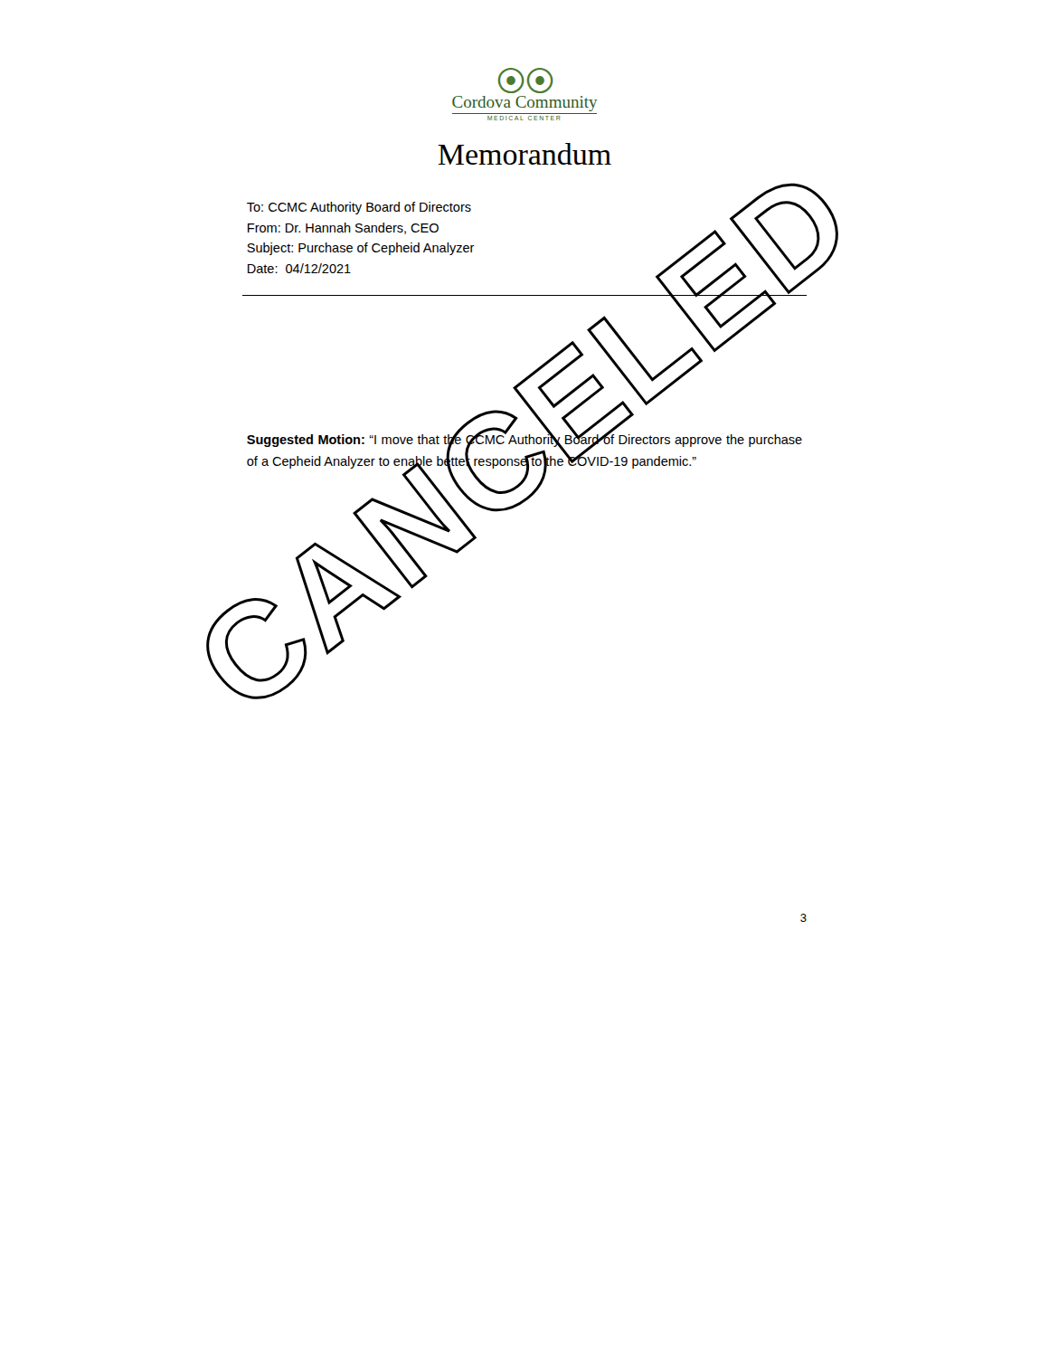⦿⦿
Cordova Community
MEDICAL CENTER
Memorandum
To: CCMC Authority Board of Directors
From: Dr. Hannah Sanders, CEO
Subject: Purchase of Cepheid Analyzer
Date: 04/12/2021
Suggested Motion: “I move that the CCMC Authority Board of Directors approve the purchase of a Cepheid Analyzer to enable better response to the COVID-19 pandemic.”
CANCELED
3